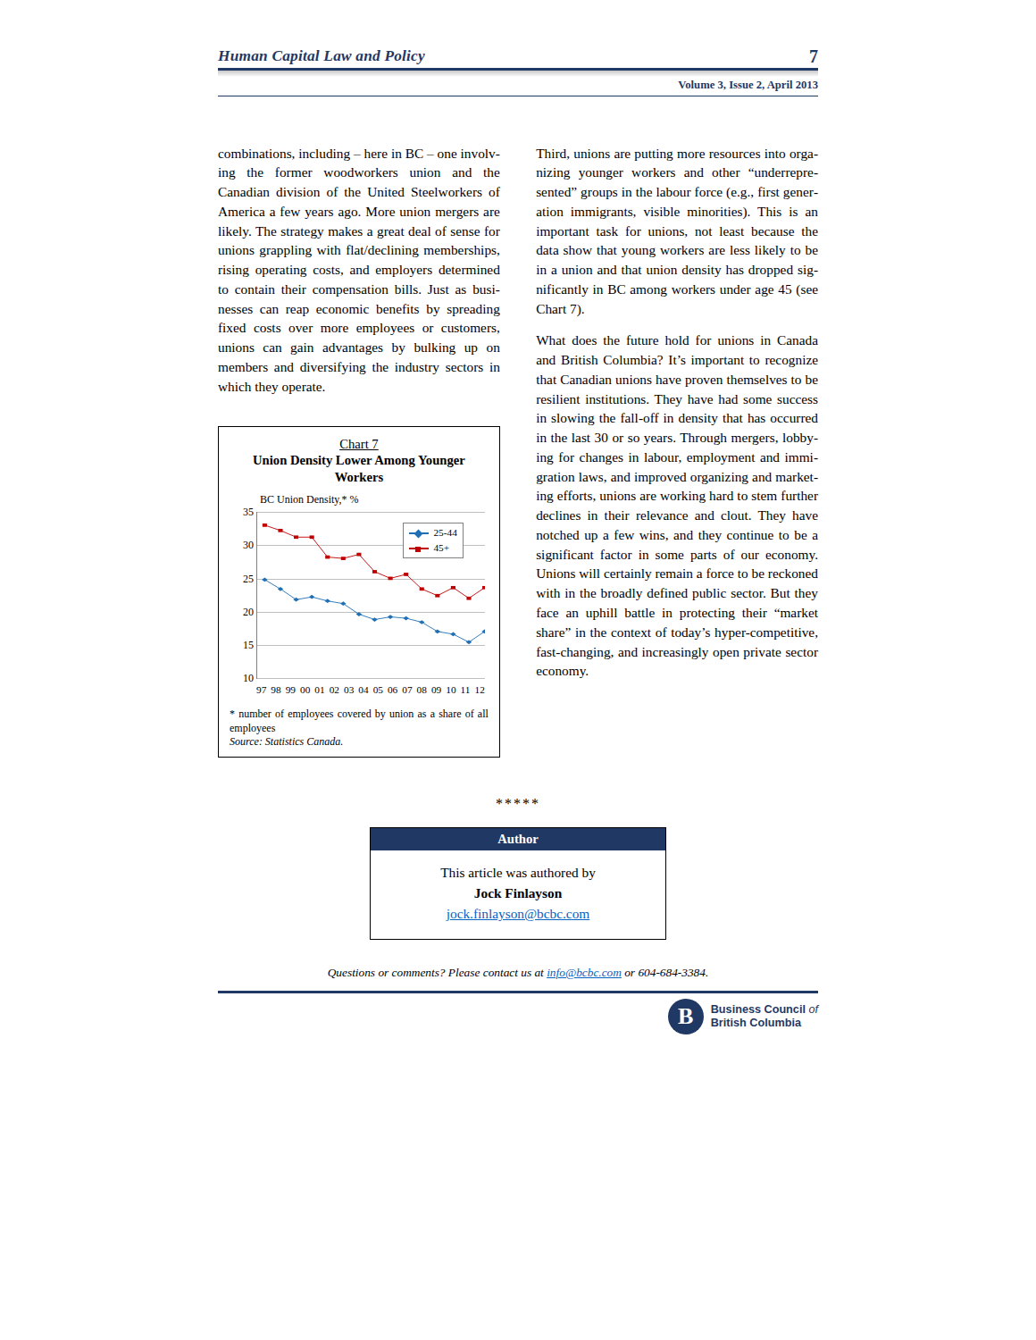Human Capital Law and Policy
7
Volume 3, Issue 2, April 2013
combinations, including – here in BC – one involving the former woodworkers union and the Canadian division of the United Steelworkers of America a few years ago. More union mergers are likely. The strategy makes a great deal of sense for unions grappling with flat/declining memberships, rising operating costs, and employers determined to contain their compensation bills. Just as businesses can reap economic benefits by spreading fixed costs over more employees or customers, unions can gain advantages by bulking up on members and diversifying the industry sectors in which they operate.
Chart 7 Union Density Lower Among Younger Workers
BC Union Density,* %
35
30
25
20
15
10
25-44
45+
97989900010203040506070809101112
* number of employees covered by union as a share of all employees
Source: Statistics Canada.
Third, unions are putting more resources into organizing younger workers and other “underrepresented” groups in the labour force (e.g., first generation immigrants, visible minorities). This is an important task for unions, not least because the data show that young workers are less likely to be in a union and that union density has dropped significantly in BC among workers under age 45 (see Chart 7).
What does the future hold for unions in Canada and British Columbia? It’s important to recognize that Canadian unions have proven themselves to be resilient institutions. They have had some success in slowing the fall-off in density that has occurred in the last 30 or so years. Through mergers, lobbying for changes in labour, employment and immigration laws, and improved organizing and marketing efforts, unions are working hard to stem further declines in their relevance and clout. They have notched up a few wins, and they continue to be a significant factor in some parts of our economy. Unions will certainly remain a force to be reckoned with in the broadly defined public sector. But they face an uphill battle in protecting their “market share” in the context of today’s hyper-competitive, fast-changing, and increasingly open private sector economy.
*****
Author
This article was authored by
Jock Finlayson
jock.finlayson@bcbc.com
Questions or comments? Please contact us at info@bcbc.com or 604-684-3384.
B
Business Council of
British Columbia